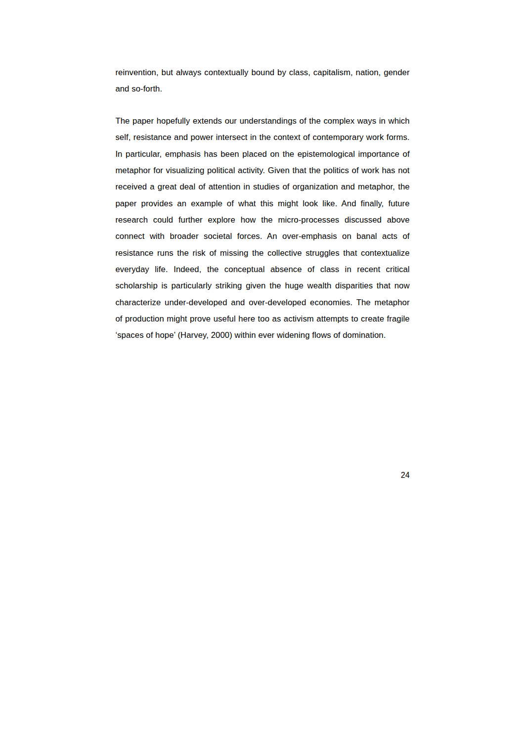reinvention, but always contextually bound by class, capitalism, nation, gender and so-forth.
The paper hopefully extends our understandings of the complex ways in which self, resistance and power intersect in the context of contemporary work forms. In particular, emphasis has been placed on the epistemological importance of metaphor for visualizing political activity. Given that the politics of work has not received a great deal of attention in studies of organization and metaphor, the paper provides an example of what this might look like. And finally, future research could further explore how the micro-processes discussed above connect with broader societal forces. An over-emphasis on banal acts of resistance runs the risk of missing the collective struggles that contextualize everyday life. Indeed, the conceptual absence of class in recent critical scholarship is particularly striking given the huge wealth disparities that now characterize under-developed and over-developed economies. The metaphor of production might prove useful here too as activism attempts to create fragile ‘spaces of hope’ (Harvey, 2000) within ever widening flows of domination.
24